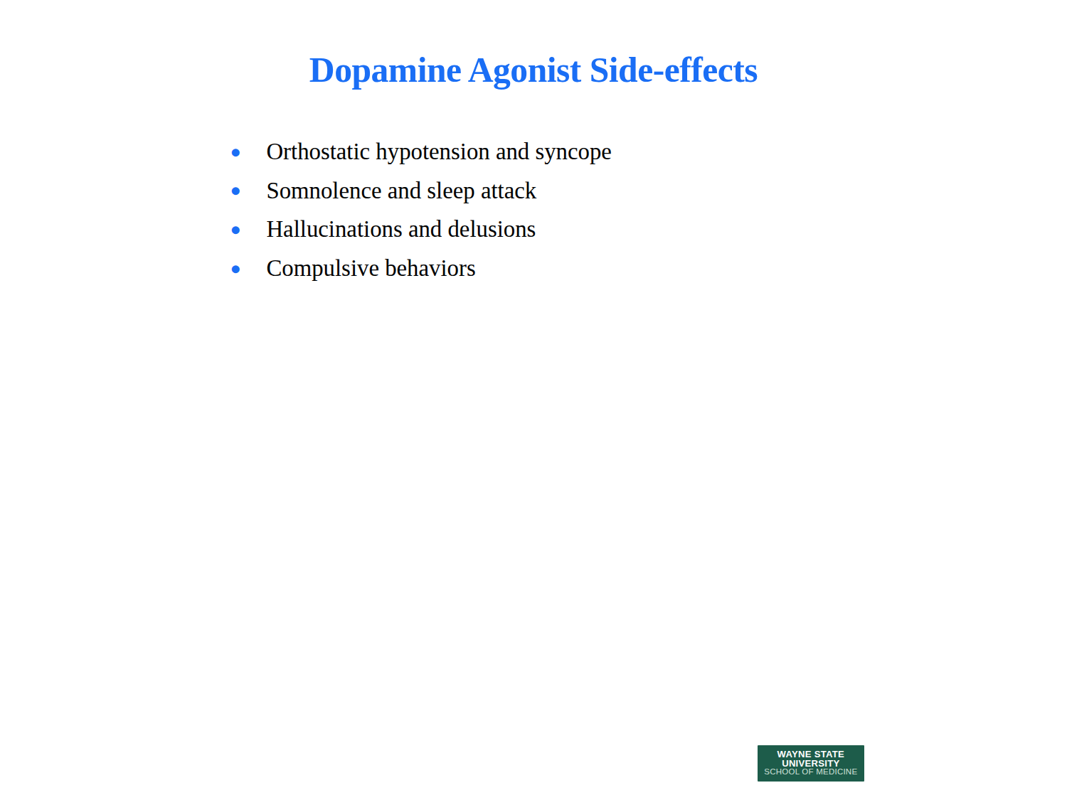Dopamine Agonist Side-effects
Orthostatic hypotension and syncope
Somnolence and sleep attack
Hallucinations and delusions
Compulsive behaviors
WAYNE STATE UNIVERSITY SCHOOL OF MEDICINE